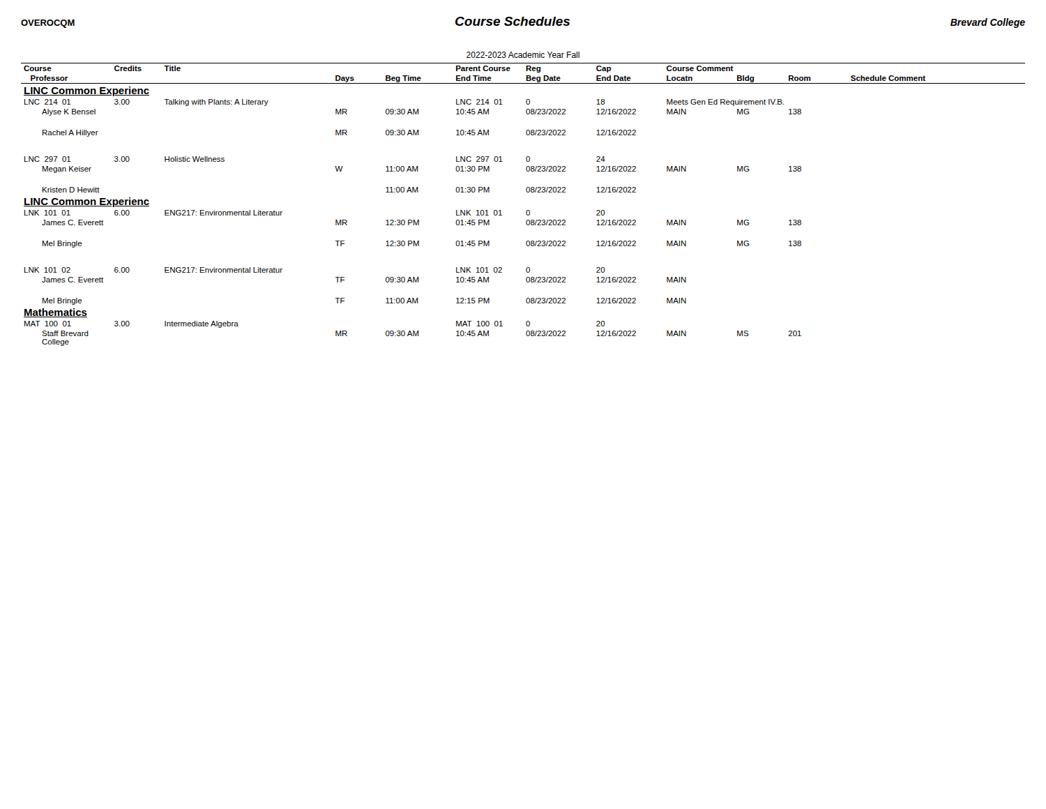OVEROCQM
Course Schedules
Brevard College
2022-2023 Academic Year Fall
| Course | Credits | Title | | | Parent Course | Reg | Cap | Course Comment |
| --- | --- | --- | --- | --- | --- | --- | --- | --- |
| Professor | | | Days | Beg Time | End Time | Beg Date | End Date | Locatn | Bldg | Room | Schedule Comment |
| LINC Common Experienc |
| LNC 214 01 | 3.00 | Talking with Plants: A Literary | | | LNC 214 01 | 0 | 18 | Meets Gen Ed Requirement IV.B. |
| Alyse K Bensel | | | MR | 09:30 AM | 10:45 AM | 08/23/2022 | 12/16/2022 | MAIN | MG | 138 | |
| Rachel A Hillyer | | | MR | 09:30 AM | 10:45 AM | 08/23/2022 | 12/16/2022 | | | | |
| LNC 297 01 | 3.00 | Holistic Wellness | | | LNC 297 01 | 0 | 24 | |
| Megan Keiser | | | W | 11:00 AM | 01:30 PM | 08/23/2022 | 12/16/2022 | MAIN | MG | 138 | |
| Kristen D Hewitt | | | | 11:00 AM | 01:30 PM | 08/23/2022 | 12/16/2022 | | | | |
| LINC Common Experienc |
| LNK 101 01 | 6.00 | ENG217: Environmental Literatur | | | LNK 101 01 | 0 | 20 | |
| James C. Everett | | | MR | 12:30 PM | 01:45 PM | 08/23/2022 | 12/16/2022 | MAIN | MG | 138 | |
| Mel Bringle | | | TF | 12:30 PM | 01:45 PM | 08/23/2022 | 12/16/2022 | MAIN | MG | 138 | |
| LNK 101 02 | 6.00 | ENG217: Environmental Literatur | | | LNK 101 02 | 0 | 20 | |
| James C. Everett | | | TF | 09:30 AM | 10:45 AM | 08/23/2022 | 12/16/2022 | MAIN | | | |
| Mel Bringle | | | TF | 11:00 AM | 12:15 PM | 08/23/2022 | 12/16/2022 | MAIN | | | |
| Mathematics |
| MAT 100 01 | 3.00 | Intermediate Algebra | | | MAT 100 01 | 0 | 20 | |
| Staff Brevard College | | | MR | 09:30 AM | 10:45 AM | 08/23/2022 | 12/16/2022 | MAIN | MS | 201 | |